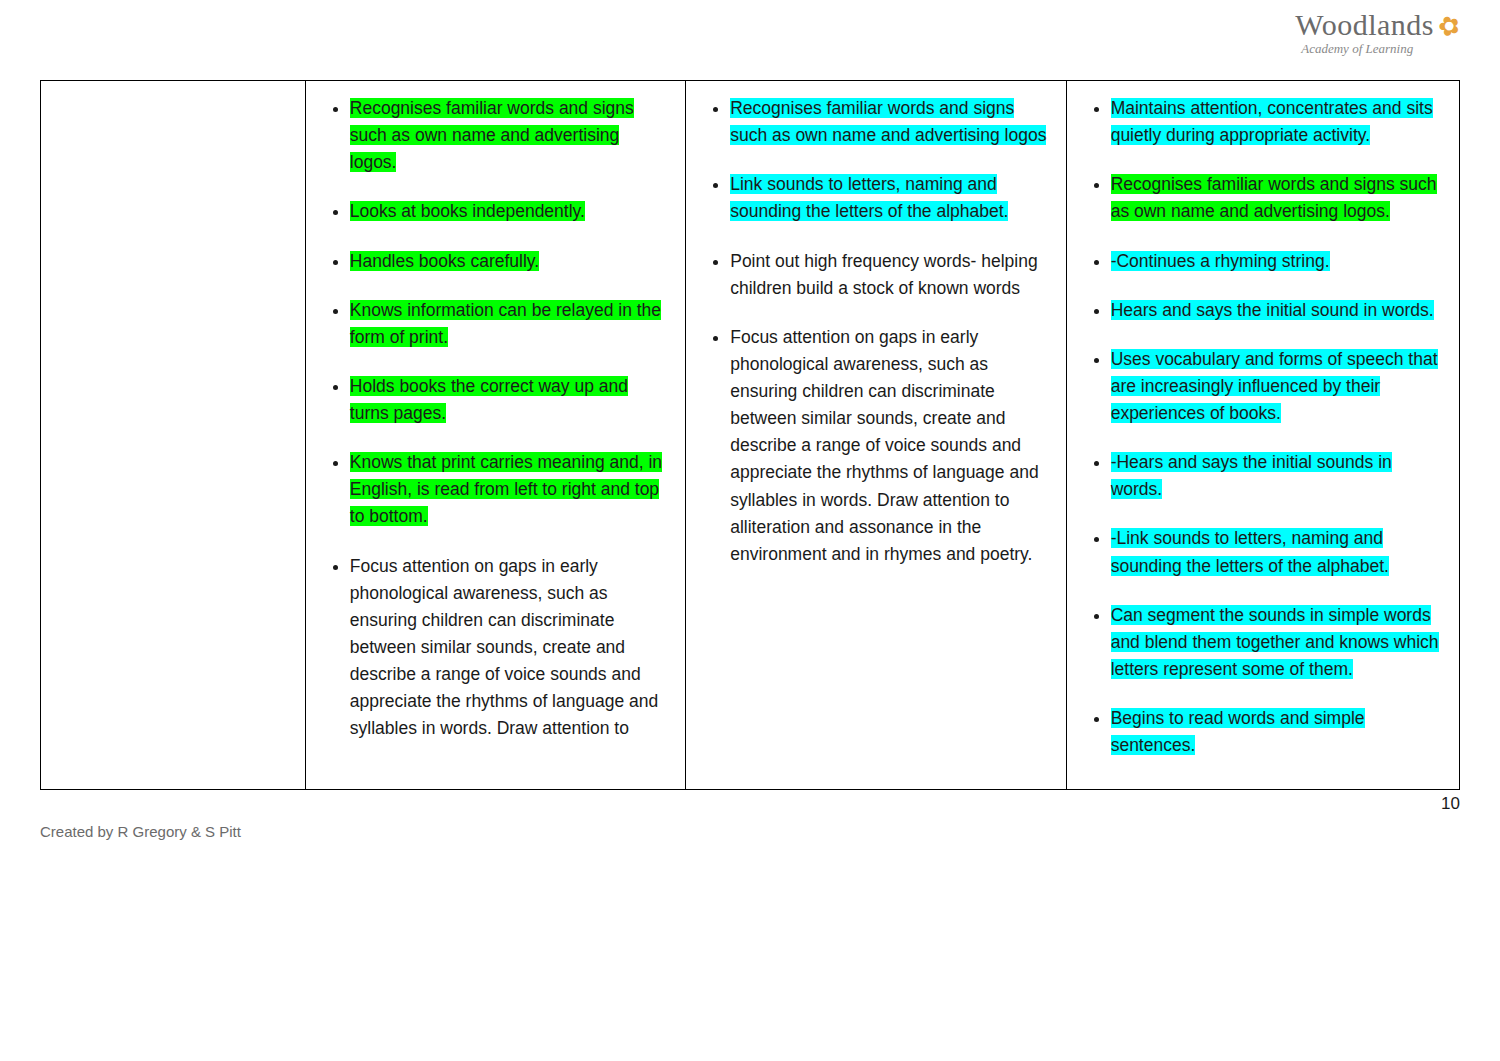Woodlands✿
Academy of Learning
| | Recognises familiar words and signs such as own name and advertising logos. Looks at books independently. Handles books carefully. Knows information can be relayed in the form of print. Holds books the correct way up and turns pages. Knows that print carries meaning and, in English, is read from left to right and top to bottom. Focus attention on gaps in early phonological awareness, such as ensuring children can discriminate between similar sounds, create and describe a range of voice sounds and appreciate the rhythms of language and syllables in words. Draw attention to | Recognises familiar words and signs such as own name and advertising logos Link sounds to letters, naming and sounding the letters of the alphabet. Point out high frequency words- helping children build a stock of known words Focus attention on gaps in early phonological awareness, such as ensuring children can discriminate between similar sounds, create and describe a range of voice sounds and appreciate the rhythms of language and syllables in words. Draw attention to alliteration and assonance in the environment and in rhymes and poetry. | Maintains attention, concentrates and sits quietly during appropriate activity. Recognises familiar words and signs such as own name and advertising logos. -Continues a rhyming string. Hears and says the initial sound in words. Uses vocabulary and forms of speech that are increasingly influenced by their experiences of books. -Hears and says the initial sounds in words. -Link sounds to letters, naming and sounding the letters of the alphabet. Can segment the sounds in simple words and blend them together and knows which letters represent some of them. Begins to read words and simple sentences. |
10
Created by R Gregory & S Pitt